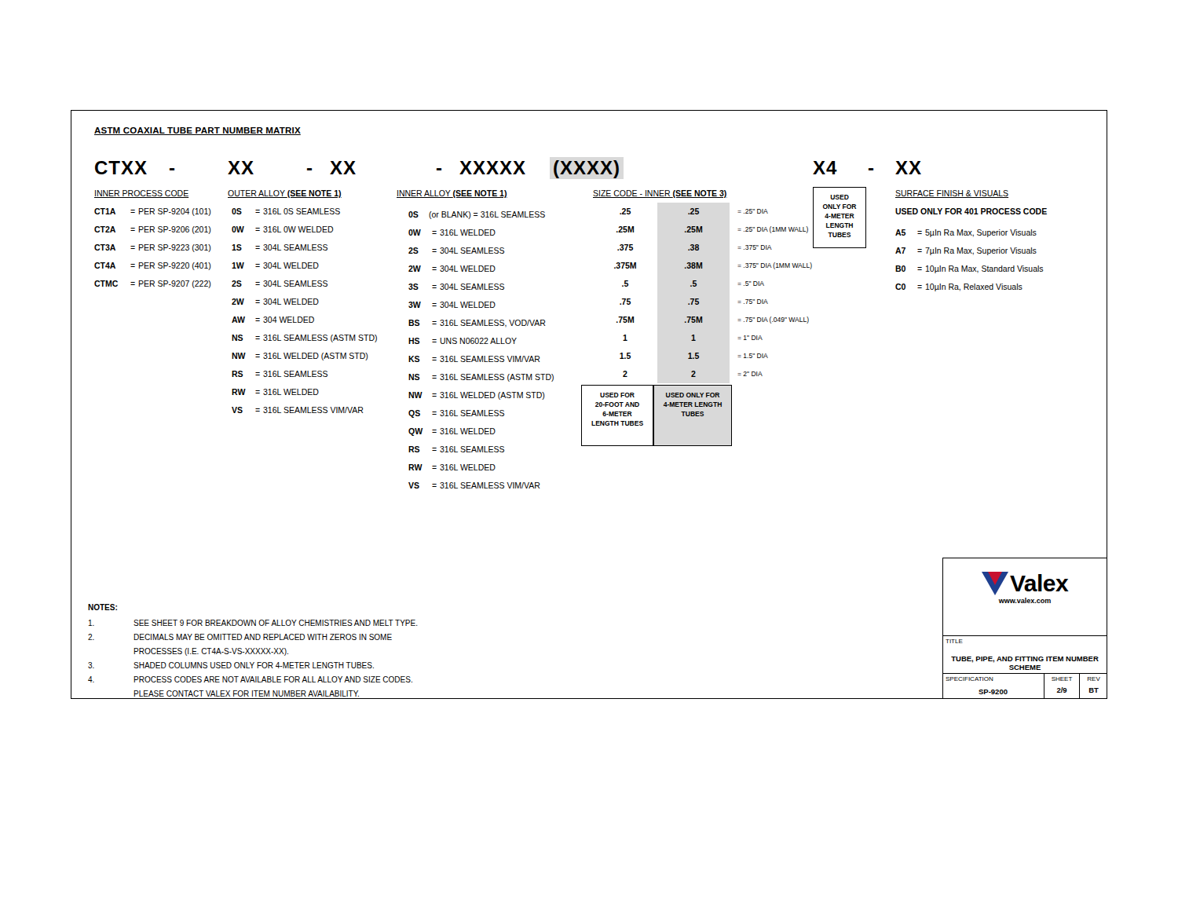ASTM COAXIAL TUBE PART NUMBER MATRIX
CTXX
-
XX
-
XX
-
XXXXX
(XXXX)
X4
-
XX
INNER PROCESS CODE
OUTER ALLOY (SEE NOTE 1)
INNER ALLOY (SEE NOTE 1)
SIZE CODE - INNER (SEE NOTE 3)
SURFACE FINISH & VISUALS
CT1A=PER SP-9204 (101)
CT2A=PER SP-9206 (201)
CT3A=PER SP-9223 (301)
CT4A=PER SP-9220 (401)
CTMC=PER SP-9207 (222)
0S=316L 0S SEAMLESS
0W=316L 0W WELDED
1S=304L SEAMLESS
1W=304L WELDED
2S=304L SEAMLESS
2W=304L WELDED
AW=304 WELDED
NS=316L SEAMLESS (ASTM STD)
NW=316L WELDED (ASTM STD)
RS=316L SEAMLESS
RW=316L WELDED
VS=316L SEAMLESS VIM/VAR
0S(or BLANK) = 316L SEAMLESS
0W=316L WELDED
2S=304L SEAMLESS
2W=304L WELDED
3S=304L SEAMLESS
3W=304L WELDED
BS=316L SEAMLESS, VOD/VAR
HS=UNS N06022 ALLOY
KS=316L SEAMLESS VIM/VAR
NS=316L SEAMLESS (ASTM STD)
NW=316L WELDED (ASTM STD)
QS=316L SEAMLESS
QW=316L WELDED
RS=316L SEAMLESS
RW=316L WELDED
VS=316L SEAMLESS VIM/VAR
| .25 | .25 | = .25" DIA |
| .25M | .25M | = .25" DIA (1MM WALL) |
| .375 | .38 | = .375" DIA |
| .375M | .38M | = .375" DIA (1MM WALL) |
| .5 | .5 | = .5" DIA |
| .75 | .75 | = .75" DIA |
| .75M | .75M | = .75" DIA (.049" WALL) |
| 1 | 1 | = 1" DIA |
| 1.5 | 1.5 | = 1.5" DIA |
| 2 | 2 | = 2" DIA |
USED FOR
20-FOOT AND
6-METER
LENGTH TUBES
USED ONLY FOR
4-METER LENGTH
TUBES
USED
ONLY FOR
4-METER
LENGTH
TUBES
USED ONLY FOR 401 PROCESS CODE
A5=5µIn Ra Max, Superior Visuals
A7=7µIn Ra Max, Superior Visuals
B0=10µIn Ra Max, Standard Visuals
C0=10µIn Ra, Relaxed Visuals
NOTES:
1. SEE SHEET 9 FOR BREAKDOWN OF ALLOY CHEMISTRIES AND MELT TYPE.
2. DECIMALS MAY BE OMITTED AND REPLACED WITH ZEROS IN SOME PROCESSES (I.E. CT4A-S-VS-XXXXX-XX).
3. SHADED COLUMNS USED ONLY FOR 4-METER LENGTH TUBES.
4. PROCESS CODES ARE NOT AVAILABLE FOR ALL ALLOY AND SIZE CODES. PLEASE CONTACT VALEX FOR ITEM NUMBER AVAILABILITY.
Valex www.valex.com
TITLE TUBE, PIPE, AND FITTING ITEM NUMBER SCHEME
SPECIFICATION SP-9200
SHEET 2/9
REV BT